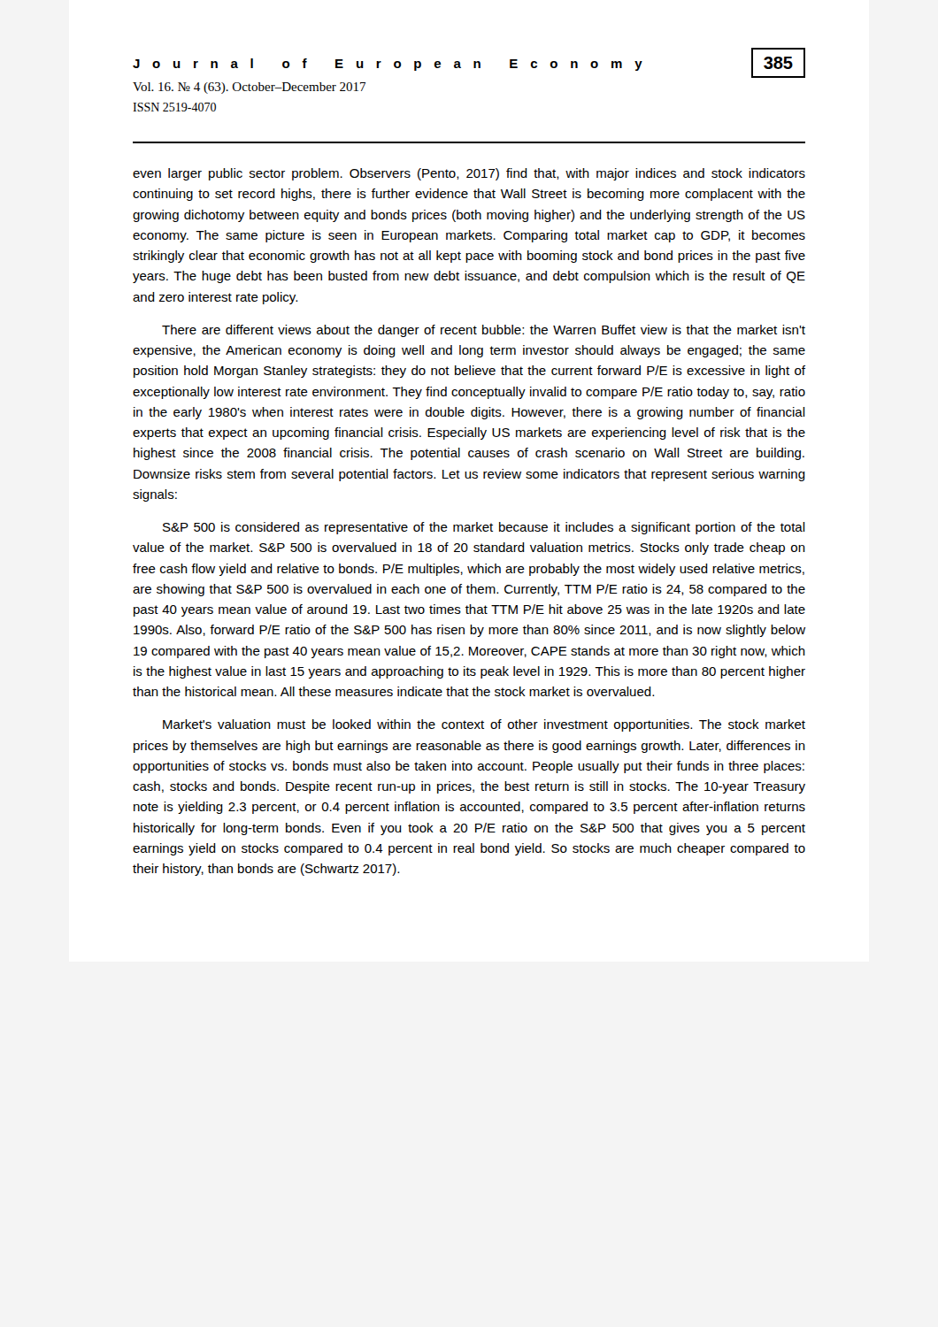385
J o u r n a l o f E u r o p e a n E c o n o m y
Vol. 16. № 4 (63). October–December 2017
ISSN 2519-4070
even larger public sector problem. Observers (Pento, 2017) find that, with major indices and stock indicators continuing to set record highs, there is further evidence that Wall Street is becoming more complacent with the growing dichotomy between equity and bonds prices (both moving higher) and the underlying strength of the US economy. The same picture is seen in European markets. Comparing total market cap to GDP, it becomes strikingly clear that economic growth has not at all kept pace with booming stock and bond prices in the past five years. The huge debt has been busted from new debt issuance, and debt compulsion which is the result of QE and zero interest rate policy.
There are different views about the danger of recent bubble: the Warren Buffet view is that the market isn't expensive, the American economy is doing well and long term investor should always be engaged; the same position hold Morgan Stanley strategists: they do not believe that the current forward P/E is excessive in light of exceptionally low interest rate environment. They find conceptually invalid to compare P/E ratio today to, say, ratio in the early 1980's when interest rates were in double digits. However, there is a growing number of financial experts that expect an upcoming financial crisis. Especially US markets are experiencing level of risk that is the highest since the 2008 financial crisis. The potential causes of crash scenario on Wall Street are building. Downsize risks stem from several potential factors. Let us review some indicators that represent serious warning signals:
S&P 500 is considered as representative of the market because it includes a significant portion of the total value of the market. S&P 500 is overvalued in 18 of 20 standard valuation metrics. Stocks only trade cheap on free cash flow yield and relative to bonds. P/E multiples, which are probably the most widely used relative metrics, are showing that S&P 500 is overvalued in each one of them. Currently, TTM P/E ratio is 24, 58 compared to the past 40 years mean value of around 19. Last two times that TTM P/E hit above 25 was in the late 1920s and late 1990s. Also, forward P/E ratio of the S&P 500 has risen by more than 80% since 2011, and is now slightly below 19 compared with the past 40 years mean value of 15,2. Moreover, CAPE stands at more than 30 right now, which is the highest value in last 15 years and approaching to its peak level in 1929. This is more than 80 percent higher than the historical mean. All these measures indicate that the stock market is overvalued.
Market's valuation must be looked within the context of other investment opportunities. The stock market prices by themselves are high but earnings are reasonable as there is good earnings growth. Later, differences in opportunities of stocks vs. bonds must also be taken into account. People usually put their funds in three places: cash, stocks and bonds. Despite recent run-up in prices, the best return is still in stocks. The 10-year Treasury note is yielding 2.3 percent, or 0.4 percent inflation is accounted, compared to 3.5 percent after-inflation returns historically for long-term bonds. Even if you took a 20 P/E ratio on the S&P 500 that gives you a 5 percent earnings yield on stocks compared to 0.4 percent in real bond yield. So stocks are much cheaper compared to their history, than bonds are (Schwartz 2017).